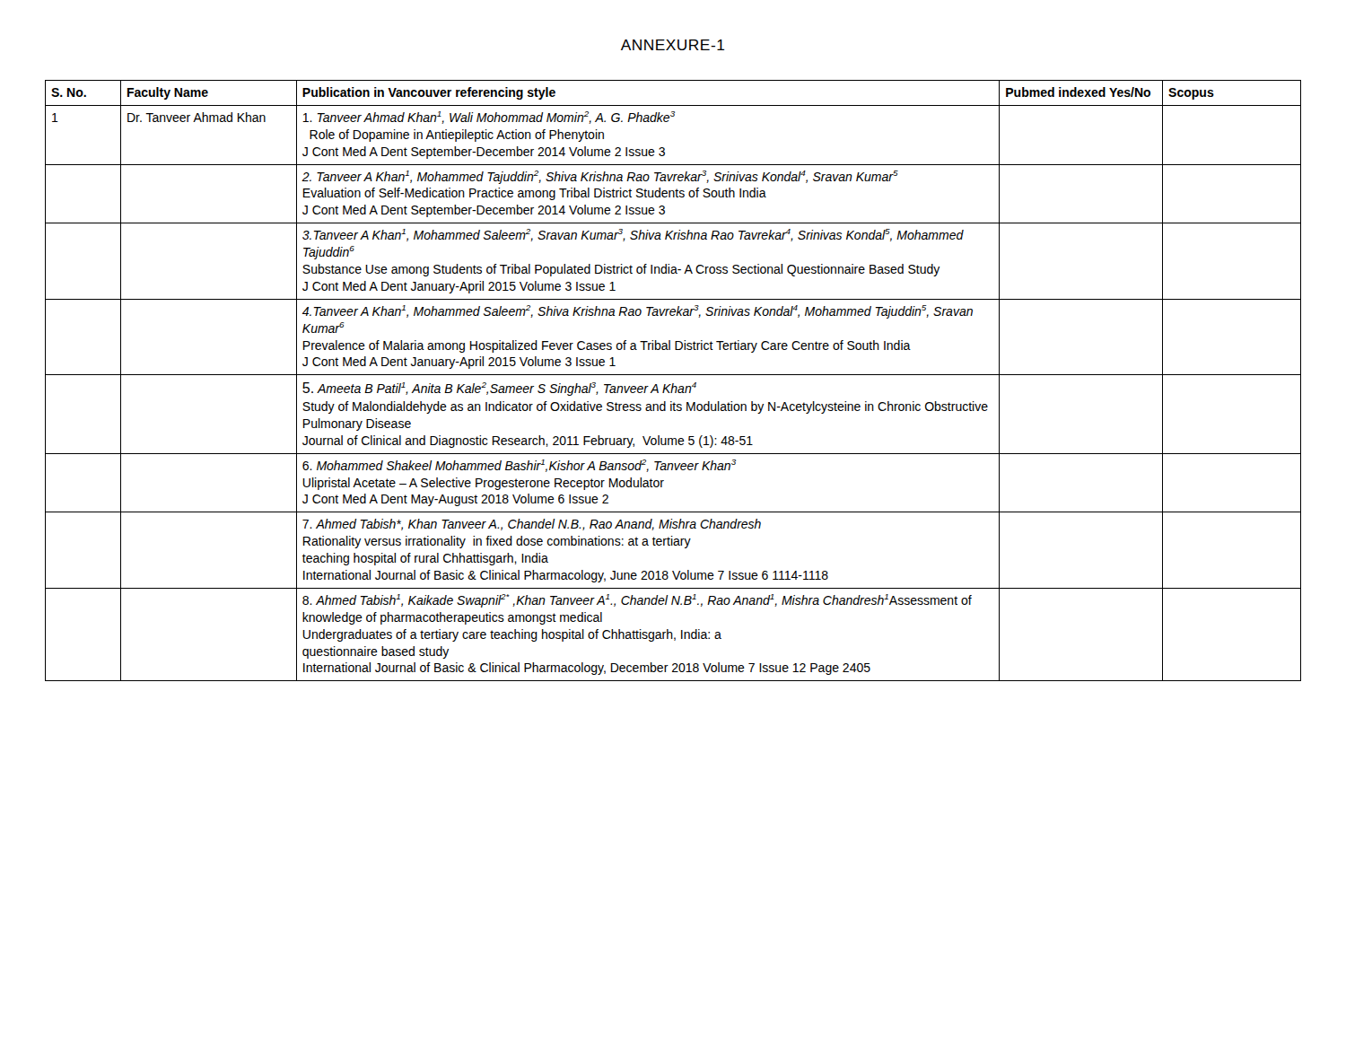ANNEXURE-1
| S. No. | Faculty Name | Publication in Vancouver referencing style | Pubmed indexed Yes/No | Scopus |
| --- | --- | --- | --- | --- |
| 1 | Dr. Tanveer Ahmad Khan | 1. Tanveer Ahmad Khan 1 , Wali Mohommad Momin 2 , A. G. Phadke 3 Role of Dopamine in Antiepileptic Action of Phenytoin J Cont Med A Dent September-December 2014 Volume 2 Issue 3 | | |
| | | 2. Tanveer A Khan 1 , Mohammed Tajuddin 2 , Shiva Krishna Rao Tavrekar 3 , Srinivas Kondal 4 , Sravan Kumar 5 Evaluation of Self-Medication Practice among Tribal District Students of South India J Cont Med A Dent September-December 2014 Volume 2 Issue 3 | | |
| | | 3.Tanveer A Khan 1 , Mohammed Saleem 2 , Sravan Kumar 3 , Shiva Krishna Rao Tavrekar 4 , Srinivas Kondal 5 , Mohammed Tajuddin 6 Substance Use among Students of Tribal Populated District of India- A Cross Sectional Questionnaire Based Study J Cont Med A Dent January-April 2015 Volume 3 Issue 1 | | |
| | | 4.Tanveer A Khan 1 , Mohammed Saleem 2 , Shiva Krishna Rao Tavrekar 3 , Srinivas Kondal 4 , Mohammed Tajuddin 5 , Sravan Kumar 6 Prevalence of Malaria among Hospitalized Fever Cases of a Tribal District Tertiary Care Centre of South India J Cont Med A Dent January-April 2015 Volume 3 Issue 1 | | |
| | | 5. Ameeta B Patil 1 , Anita B Kale 2 ,Sameer S Singhal 3 , Tanveer A Khan 4 Study of Malondialdehyde as an Indicator of Oxidative Stress and its Modulation by N-Acetylcysteine in Chronic Obstructive Pulmonary Disease Journal of Clinical and Diagnostic Research, 2011 February, Volume 5 (1): 48-51 | | |
| | | 6. Mohammed Shakeel Mohammed Bashir 1 ,Kishor A Bansod 2 , Tanveer Khan 3 Ulipristal Acetate – A Selective Progesterone Receptor Modulator J Cont Med A Dent May-August 2018 Volume 6 Issue 2 | | |
| | | 7. Ahmed Tabish*, Khan Tanveer A., Chandel N.B., Rao Anand, Mishra Chandresh Rationality versus irrationality in fixed dose combinations: at a tertiary teaching hospital of rural Chhattisgarh, India International Journal of Basic & Clinical Pharmacology, June 2018 Volume 7 Issue 6 1114-1118 | | |
| | | 8. Ahmed Tabish 1 , Kaikade Swapnil 2* ,Khan Tanveer A 1 ., Chandel N.B 1 ., Rao Anand 1 , Mishra Chandresh 1 Assessment of knowledge of pharmacotherapeutics amongst medical Undergraduates of a tertiary care teaching hospital of Chhattisgarh, India: a questionnaire based study International Journal of Basic & Clinical Pharmacology, December 2018 Volume 7 Issue 12 Page 2405 | | |